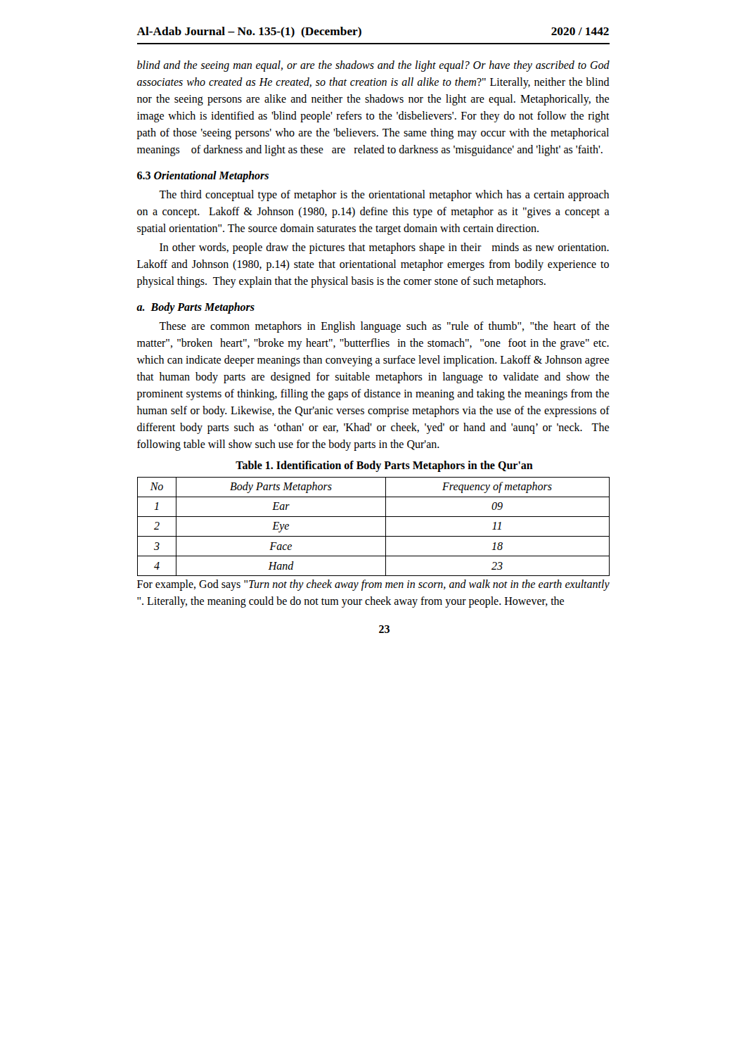Al-Adab Journal – No. 135-(1) (December) 2020 / 1442
blind and the seeing man equal, or are the shadows and the light equal? Or have they ascribed to God associates who created as He created, so that creation is all alike to them?" Literally, neither the blind nor the seeing persons are alike and neither the shadows nor the light are equal. Metaphorically, the image which is identified as 'blind people' refers to the 'disbelievers'. For they do not follow the right path of those 'seeing persons' who are the 'believers. The same thing may occur with the metaphorical meanings of darkness and light as these are related to darkness as 'misguidance' and 'light' as 'faith'.
6.3 Orientational Metaphors
The third conceptual type of metaphor is the orientational metaphor which has a certain approach on a concept. Lakoff & Johnson (1980, p.14) define this type of metaphor as it "gives a concept a spatial orientation". The source domain saturates the target domain with certain direction.
In other words, people draw the pictures that metaphors shape in their minds as new orientation. Lakoff and Johnson (1980, p.14) state that orientational metaphor emerges from bodily experience to physical things. They explain that the physical basis is the comer stone of such metaphors.
a. Body Parts Metaphors
These are common metaphors in English language such as "rule of thumb", "the heart of the matter", "broken heart", "broke my heart", "butterflies in the stomach", "one foot in the grave" etc. which can indicate deeper meanings than conveying a surface level implication. Lakoff & Johnson agree that human body parts are designed for suitable metaphors in language to validate and show the prominent systems of thinking, filling the gaps of distance in meaning and taking the meanings from the human self or body. Likewise, the Qur'anic verses comprise metaphors via the use of the expressions of different body parts such as ‘othan' or ear, 'Khad' or cheek, 'yed' or hand and 'aunq’ or 'neck. The following table will show such use for the body parts in the Qur'an.
Table 1. Identification of Body Parts Metaphors in the Qur'an
| No | Body Parts Metaphors | Frequency of metaphors |
| --- | --- | --- |
| 1 | Ear | 09 |
| 2 | Eye | 11 |
| 3 | Face | 18 |
| 4 | Hand | 23 |
For example, God says "Turn not thy cheek away from men in scorn, and walk not in the earth exultantly ". Literally, the meaning could be do not tum your cheek away from your people. However, the
23